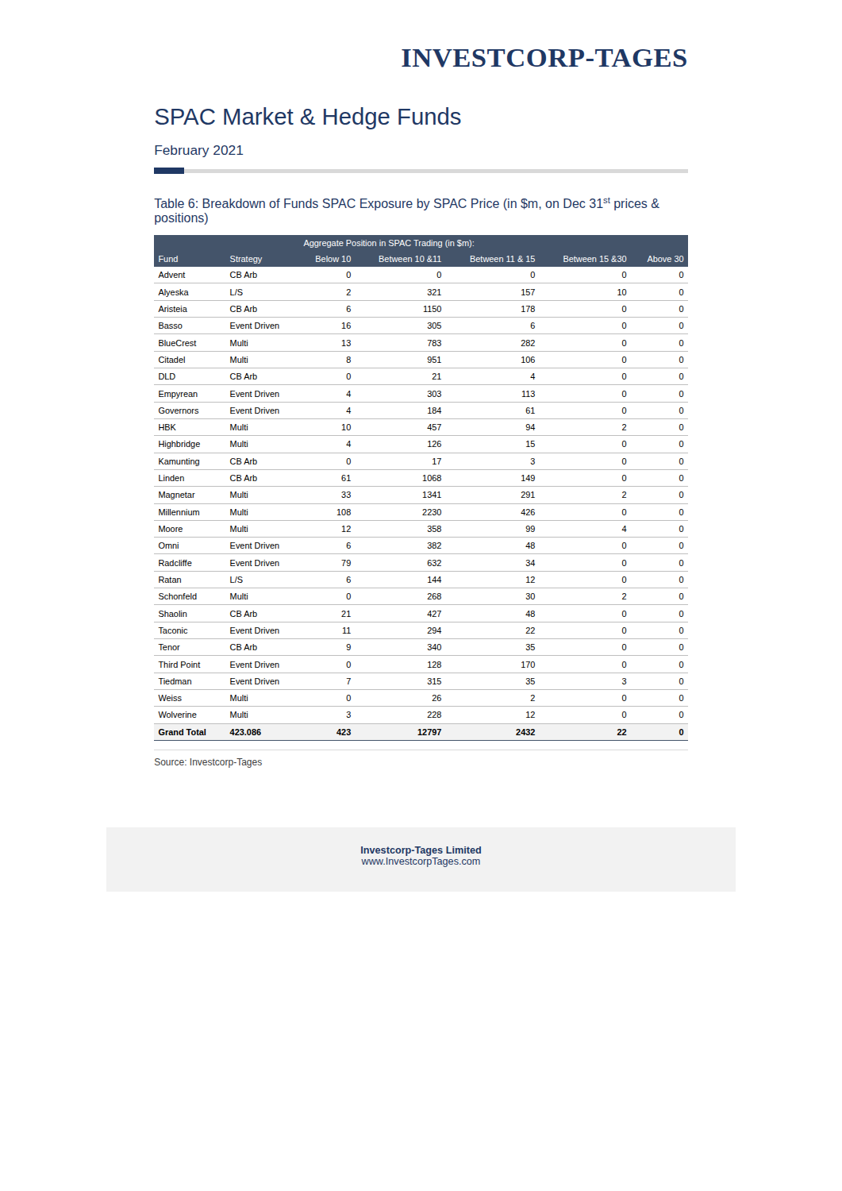INVESTCORP-TAGES
SPAC Market & Hedge Funds
February 2021
Table 6: Breakdown of Funds SPAC Exposure by SPAC Price (in $m, on Dec 31st prices & positions)
| | | Aggregate Position in SPAC Trading (in $m): |
| --- | --- | --- |
| Fund | Strategy | Below 10 | Between 10 &11 | Between 11 & 15 | Between 15 &30 | Above 30 |
| Advent | CB Arb | 0 | 0 | 0 | 0 | 0 |
| Alyeska | L/S | 2 | 321 | 157 | 10 | 0 |
| Aristeia | CB Arb | 6 | 1150 | 178 | 0 | 0 |
| Basso | Event Driven | 16 | 305 | 6 | 0 | 0 |
| BlueCrest | Multi | 13 | 783 | 282 | 0 | 0 |
| Citadel | Multi | 8 | 951 | 106 | 0 | 0 |
| DLD | CB Arb | 0 | 21 | 4 | 0 | 0 |
| Empyrean | Event Driven | 4 | 303 | 113 | 0 | 0 |
| Governors | Event Driven | 4 | 184 | 61 | 0 | 0 |
| HBK | Multi | 10 | 457 | 94 | 2 | 0 |
| Highbridge | Multi | 4 | 126 | 15 | 0 | 0 |
| Kamunting | CB Arb | 0 | 17 | 3 | 0 | 0 |
| Linden | CB Arb | 61 | 1068 | 149 | 0 | 0 |
| Magnetar | Multi | 33 | 1341 | 291 | 2 | 0 |
| Millennium | Multi | 108 | 2230 | 426 | 0 | 0 |
| Moore | Multi | 12 | 358 | 99 | 4 | 0 |
| Omni | Event Driven | 6 | 382 | 48 | 0 | 0 |
| Radcliffe | Event Driven | 79 | 632 | 34 | 0 | 0 |
| Ratan | L/S | 6 | 144 | 12 | 0 | 0 |
| Schonfeld | Multi | 0 | 268 | 30 | 2 | 0 |
| Shaolin | CB Arb | 21 | 427 | 48 | 0 | 0 |
| Taconic | Event Driven | 11 | 294 | 22 | 0 | 0 |
| Tenor | CB Arb | 9 | 340 | 35 | 0 | 0 |
| Third Point | Event Driven | 0 | 128 | 170 | 0 | 0 |
| Tiedman | Event Driven | 7 | 315 | 35 | 3 | 0 |
| Weiss | Multi | 0 | 26 | 2 | 0 | 0 |
| Wolverine | Multi | 3 | 228 | 12 | 0 | 0 |
| Grand Total | 423.086 | 423 | 12797 | 2432 | 22 | 0 |
Source: Investcorp-Tages
Investcorp-Tages Limited
www.InvestcorpTages.com